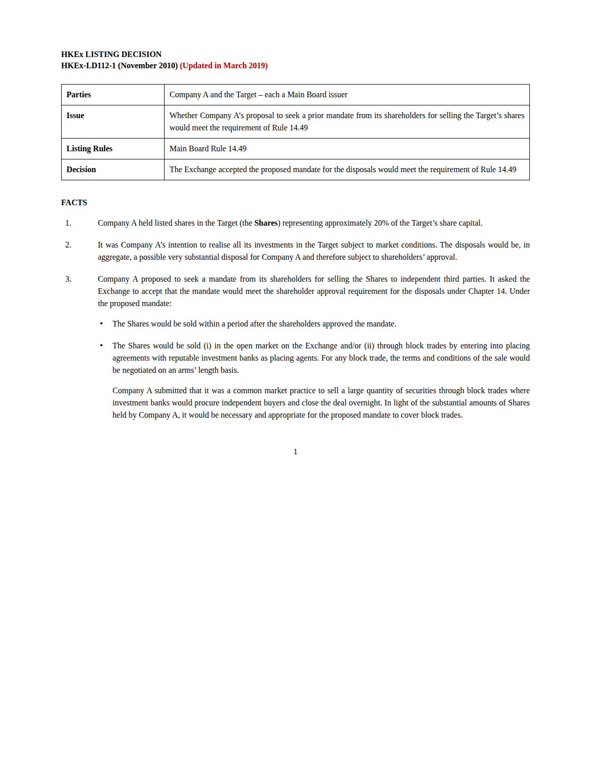HKEx LISTING DECISION
HKEx-LD112-1 (November 2010) (Updated in March 2019)
| Parties | Company A and the Target – each a Main Board issuer |
| Issue | Whether Company A’s proposal to seek a prior mandate from its shareholders for selling the Target’s shares would meet the requirement of Rule 14.49 |
| Listing Rules | Main Board Rule 14.49 |
| Decision | The Exchange accepted the proposed mandate for the disposals would meet the requirement of Rule 14.49 |
FACTS
Company A held listed shares in the Target (the Shares) representing approximately 20% of the Target’s share capital.
It was Company A’s intention to realise all its investments in the Target subject to market conditions. The disposals would be, in aggregate, a possible very substantial disposal for Company A and therefore subject to shareholders’ approval.
Company A proposed to seek a mandate from its shareholders for selling the Shares to independent third parties. It asked the Exchange to accept that the mandate would meet the shareholder approval requirement for the disposals under Chapter 14. Under the proposed mandate:
The Shares would be sold within a period after the shareholders approved the mandate.
The Shares would be sold (i) in the open market on the Exchange and/or (ii) through block trades by entering into placing agreements with reputable investment banks as placing agents. For any block trade, the terms and conditions of the sale would be negotiated on an arms’ length basis.
Company A submitted that it was a common market practice to sell a large quantity of securities through block trades where investment banks would procure independent buyers and close the deal overnight. In light of the substantial amounts of Shares held by Company A, it would be necessary and appropriate for the proposed mandate to cover block trades.
1